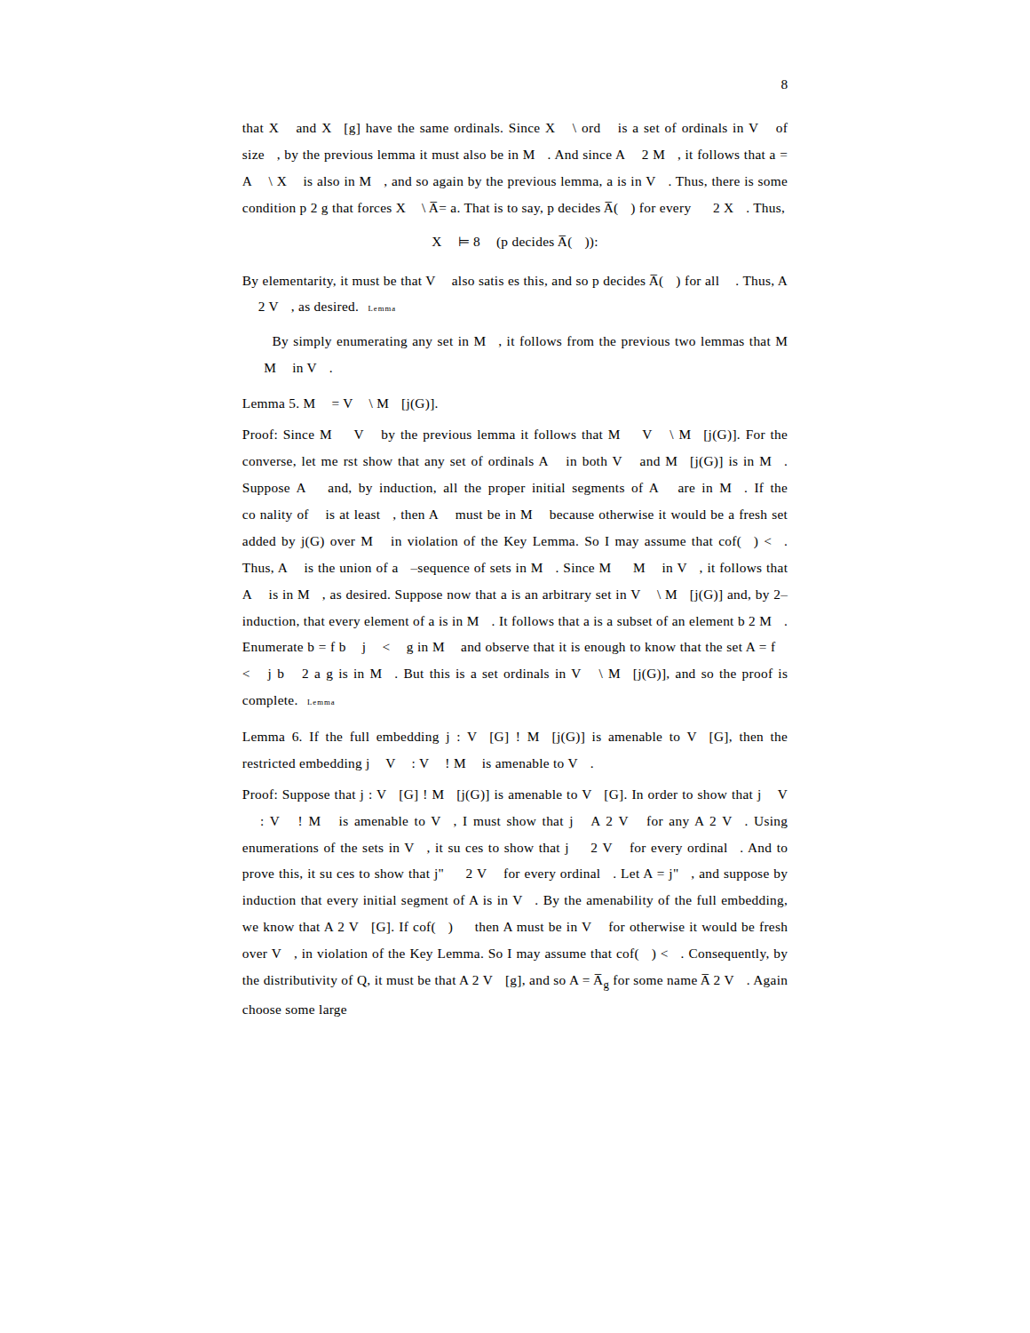8
that X and X [g] have the same ordinals. Since X \ ord is a set of ordinals in V of size , by the previous lemma it must also be in M . And since A 2 M , it follows that a = A \ X is also in M , and so again by the previous lemma, a is in V . Thus, there is some condition p 2 g that forces X \ A̅= a. That is to say, p decides A̅( ) for every 2 X . Thus,
X ⊨ 8 (p decides A̅( )):
By elementarity, it must be that V also satis es this, and so p decides A̅( ) for all . Thus, A 2 V , as desired.Lemma
By simply enumerating any set in M , it follows from the previous two lemmas that M M in V .
Lemma 5. M = V \ M [j(G)].
Proof: Since M V by the previous lemma it follows that M V \ M [j(G)]. For the converse, let me rst show that any set of ordinals A in both V and M [j(G)] is in M . Suppose A and, by induction, all the proper initial segments of A are in M . If the co nality of is at least , then A must be in M because otherwise it would be a fresh set added by j(G) over M in violation of the Key Lemma. So I may assume that cof( ) < . Thus, A is the union of a –sequence of sets in M . Since M M in V , it follows that A is in M , as desired. Suppose now that a is an arbitrary set in V \ M [j(G)] and, by 2–induction, that every element of a is in M . It follows that a is a subset of an element b 2 M . Enumerate b = f b j < g in M and observe that it is enough to know that the set A = f < j b 2 a g is in M . But this is a set ordinals in V \ M [j(G)], and so the proof is complete.Lemma
Lemma 6. If the full embedding j : V [G] ! M [j(G)] is amenable to V [G], then the restricted embedding j V : V ! M is amenable to V .
Proof: Suppose that j : V [G] ! M [j(G)] is amenable to V [G]. In order to show that j V : V ! M is amenable to V , I must show that j A 2 V for any A 2 V . Using enumerations of the sets in V , it su ces to show that j 2 V for every ordinal . And to prove this, it su ces to show that j" 2 V for every ordinal . Let A = j" , and suppose by induction that every initial segment of A is in V . By the amenability of the full embedding, we know that A 2 V [G]. If cof( ) then A must be in V for otherwise it would be fresh over V , in violation of the Key Lemma. So I may assume that cof( ) < . Consequently, by the distributivity of Q, it must be that A 2 V [g], and so A = A̅g for some name A̅ 2 V . Again choose some large